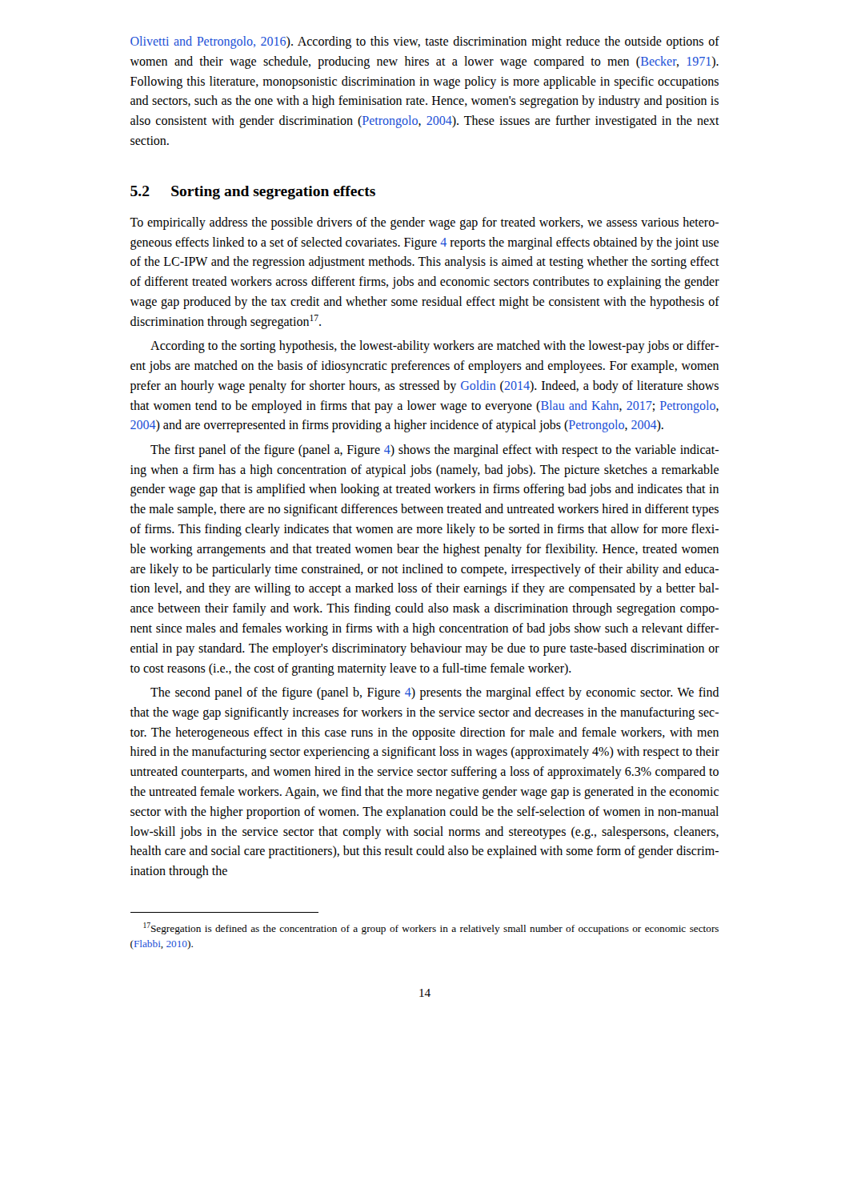Olivetti and Petrongolo, 2016). According to this view, taste discrimination might reduce the outside options of women and their wage schedule, producing new hires at a lower wage compared to men (Becker, 1971). Following this literature, monopsonistic discrimination in wage policy is more applicable in specific occupations and sectors, such as the one with a high feminisation rate. Hence, women's segregation by industry and position is also consistent with gender discrimination (Petrongolo, 2004). These issues are further investigated in the next section.
5.2 Sorting and segregation effects
To empirically address the possible drivers of the gender wage gap for treated workers, we assess various heterogeneous effects linked to a set of selected covariates. Figure 4 reports the marginal effects obtained by the joint use of the LC-IPW and the regression adjustment methods. This analysis is aimed at testing whether the sorting effect of different treated workers across different firms, jobs and economic sectors contributes to explaining the gender wage gap produced by the tax credit and whether some residual effect might be consistent with the hypothesis of discrimination through segregation17.
According to the sorting hypothesis, the lowest-ability workers are matched with the lowest-pay jobs or different jobs are matched on the basis of idiosyncratic preferences of employers and employees. For example, women prefer an hourly wage penalty for shorter hours, as stressed by Goldin (2014). Indeed, a body of literature shows that women tend to be employed in firms that pay a lower wage to everyone (Blau and Kahn, 2017; Petrongolo, 2004) and are overrepresented in firms providing a higher incidence of atypical jobs (Petrongolo, 2004).
The first panel of the figure (panel a, Figure 4) shows the marginal effect with respect to the variable indicating when a firm has a high concentration of atypical jobs (namely, bad jobs). The picture sketches a remarkable gender wage gap that is amplified when looking at treated workers in firms offering bad jobs and indicates that in the male sample, there are no significant differences between treated and untreated workers hired in different types of firms. This finding clearly indicates that women are more likely to be sorted in firms that allow for more flexible working arrangements and that treated women bear the highest penalty for flexibility. Hence, treated women are likely to be particularly time constrained, or not inclined to compete, irrespectively of their ability and education level, and they are willing to accept a marked loss of their earnings if they are compensated by a better balance between their family and work. This finding could also mask a discrimination through segregation component since males and females working in firms with a high concentration of bad jobs show such a relevant differential in pay standard. The employer's discriminatory behaviour may be due to pure taste-based discrimination or to cost reasons (i.e., the cost of granting maternity leave to a full-time female worker).
The second panel of the figure (panel b, Figure 4) presents the marginal effect by economic sector. We find that the wage gap significantly increases for workers in the service sector and decreases in the manufacturing sector. The heterogeneous effect in this case runs in the opposite direction for male and female workers, with men hired in the manufacturing sector experiencing a significant loss in wages (approximately 4%) with respect to their untreated counterparts, and women hired in the service sector suffering a loss of approximately 6.3% compared to the untreated female workers. Again, we find that the more negative gender wage gap is generated in the economic sector with the higher proportion of women. The explanation could be the self-selection of women in non-manual low-skill jobs in the service sector that comply with social norms and stereotypes (e.g., salespersons, cleaners, health care and social care practitioners), but this result could also be explained with some form of gender discrimination through the
17Segregation is defined as the concentration of a group of workers in a relatively small number of occupations or economic sectors (Flabbi, 2010).
14